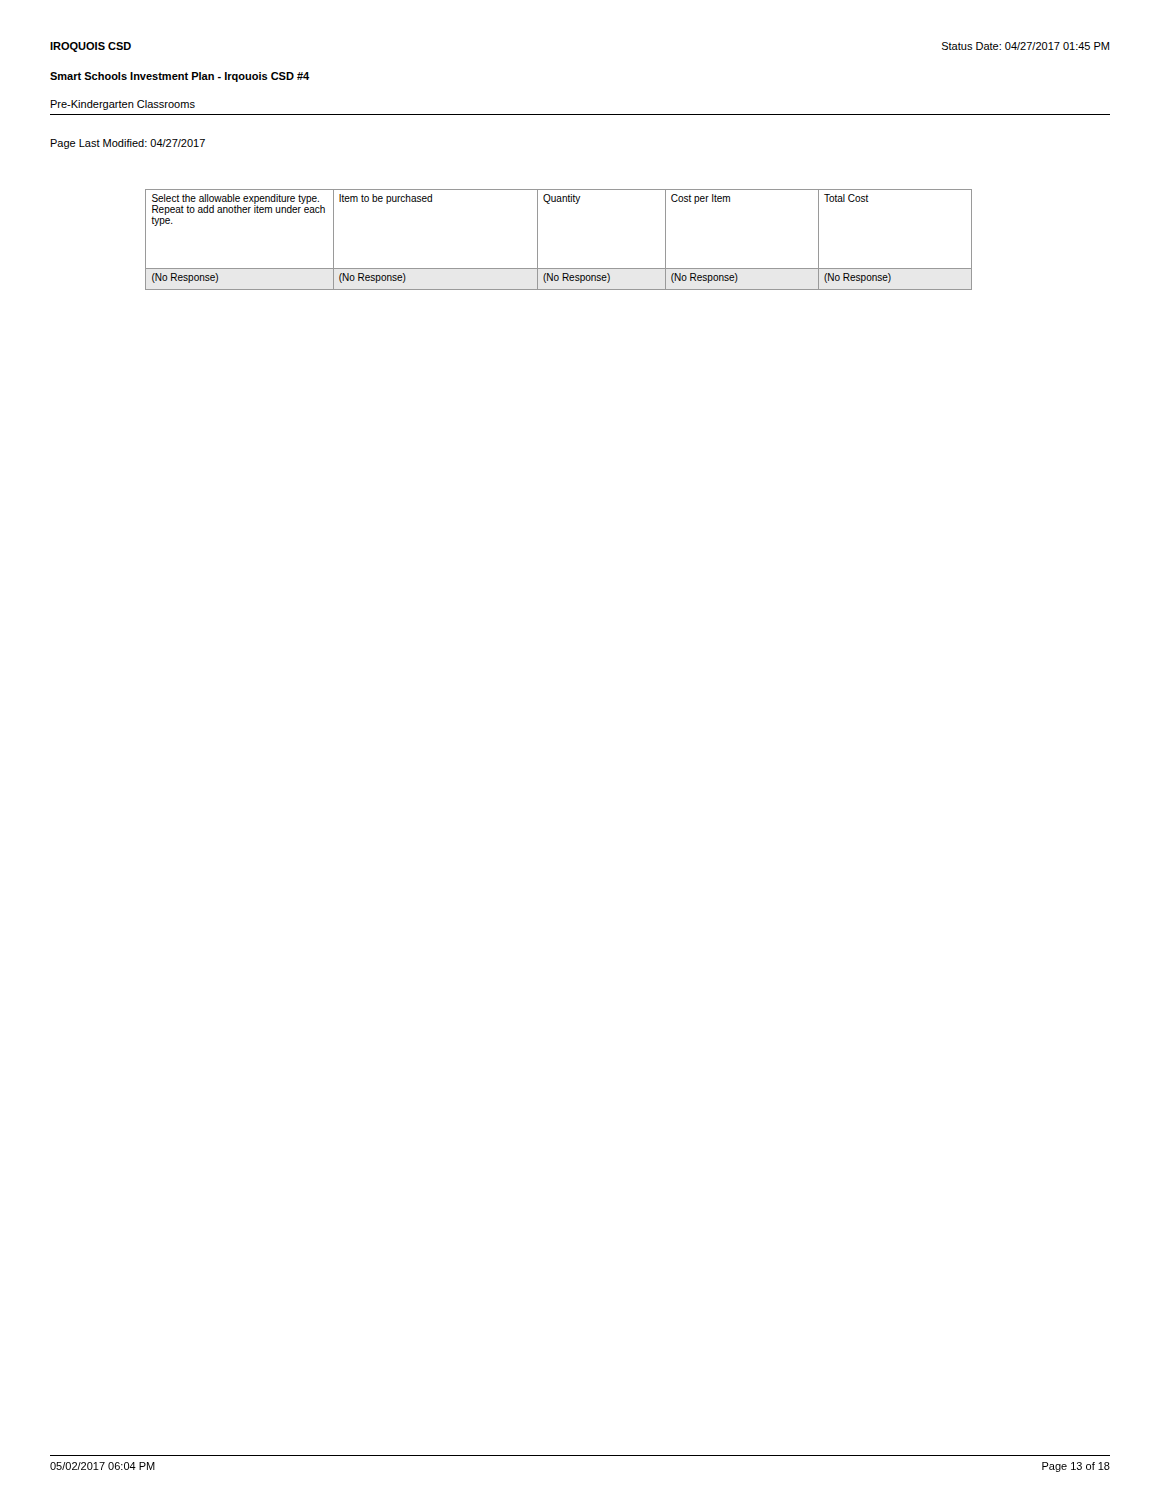IROQUOIS CSD Status Date: 04/27/2017 01:45 PM
Smart Schools Investment Plan - Irqouois CSD #4
Pre-Kindergarten Classrooms
Page Last Modified: 04/27/2017
| Select the allowable expenditure type. Repeat to add another item under each type. | Item to be purchased | Quantity | Cost per Item | Total Cost |
| --- | --- | --- | --- | --- |
| (No Response) | (No Response) | (No Response) | (No Response) | (No Response) |
05/02/2017 06:04 PM Page 13 of 18